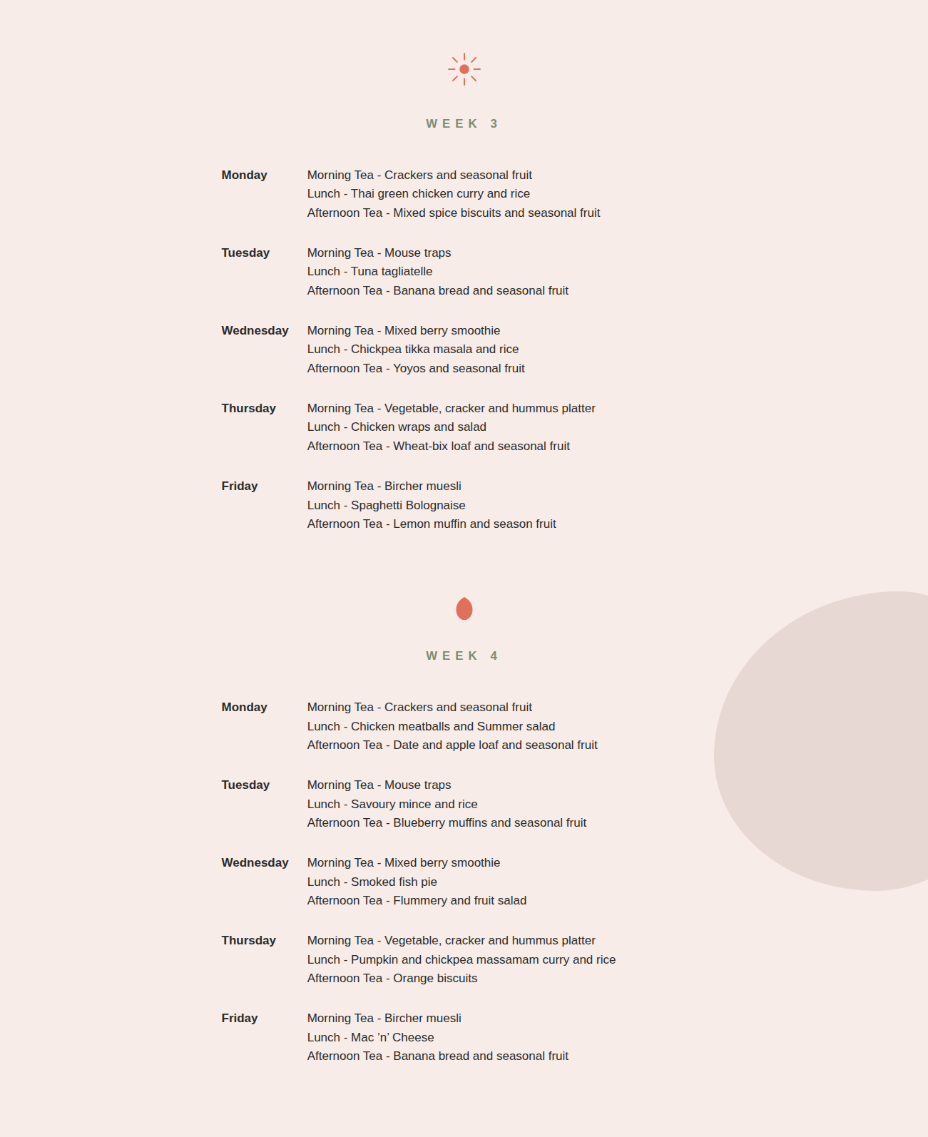Week 3
| Monday | Morning Tea - Crackers and seasonal fruit Lunch - Thai green chicken curry and rice Afternoon Tea - Mixed spice biscuits and seasonal fruit |
| Tuesday | Morning Tea - Mouse traps Lunch - Tuna tagliatelle Afternoon Tea - Banana bread and seasonal fruit |
| Wednesday | Morning Tea - Mixed berry smoothie Lunch - Chickpea tikka masala and rice Afternoon Tea - Yoyos and seasonal fruit |
| Thursday | Morning Tea - Vegetable, cracker and hummus platter Lunch - Chicken wraps and salad Afternoon Tea - Wheat-bix loaf and seasonal fruit |
| Friday | Morning Tea - Bircher muesli Lunch - Spaghetti Bolognaise Afternoon Tea - Lemon muffin and season fruit |
Week 4
| Monday | Morning Tea - Crackers and seasonal fruit Lunch - Chicken meatballs and Summer salad Afternoon Tea - Date and apple loaf and seasonal fruit |
| Tuesday | Morning Tea - Mouse traps Lunch - Savoury mince and rice Afternoon Tea - Blueberry muffins and seasonal fruit |
| Wednesday | Morning Tea - Mixed berry smoothie Lunch - Smoked fish pie Afternoon Tea - Flummery and fruit salad |
| Thursday | Morning Tea - Vegetable, cracker and hummus platter Lunch - Pumpkin and chickpea massamam curry and rice Afternoon Tea - Orange biscuits |
| Friday | Morning Tea - Bircher muesli Lunch - Mac ’n’ Cheese Afternoon Tea - Banana bread and seasonal fruit |